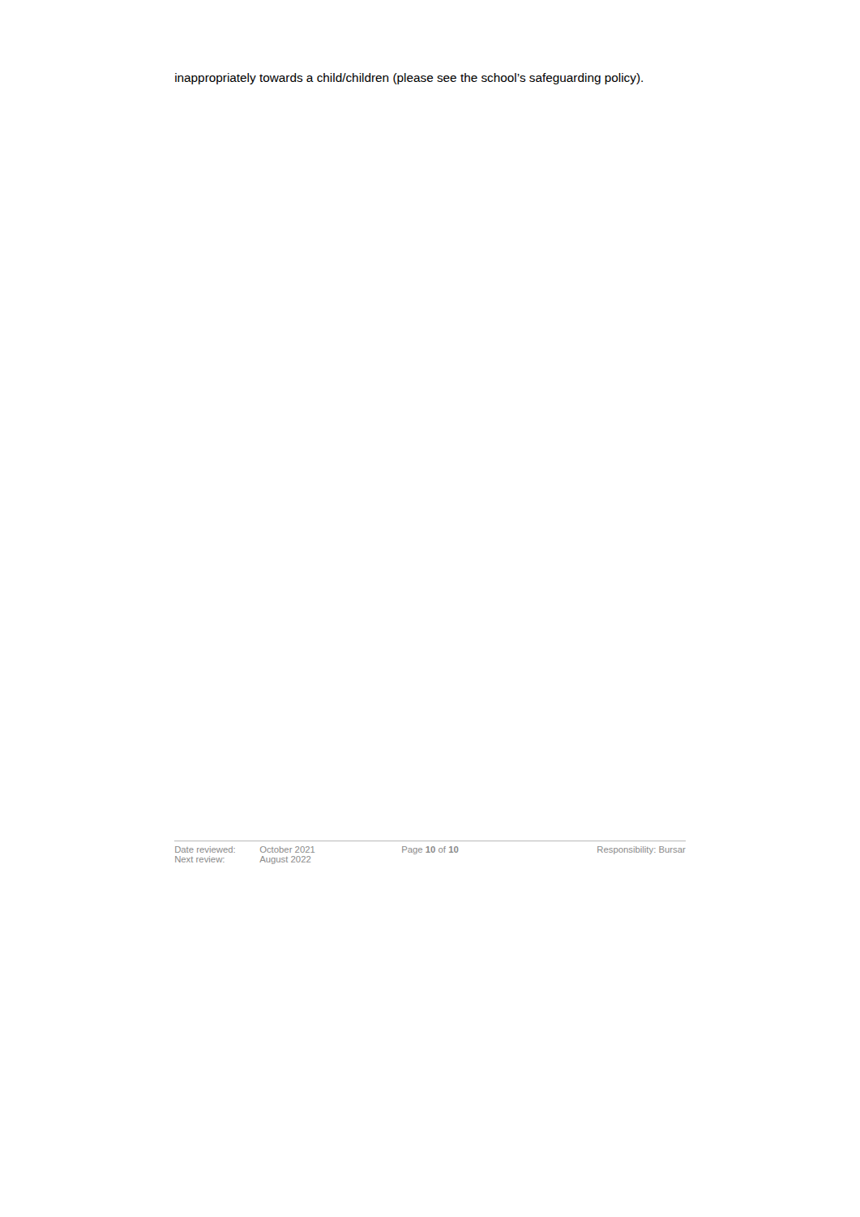inappropriately towards a child/children (please see the school’s safeguarding policy).
| Date reviewed: October 2021 | Page 10 of 10 | Responsibility: Bursar |
| Next review: August 2022 |